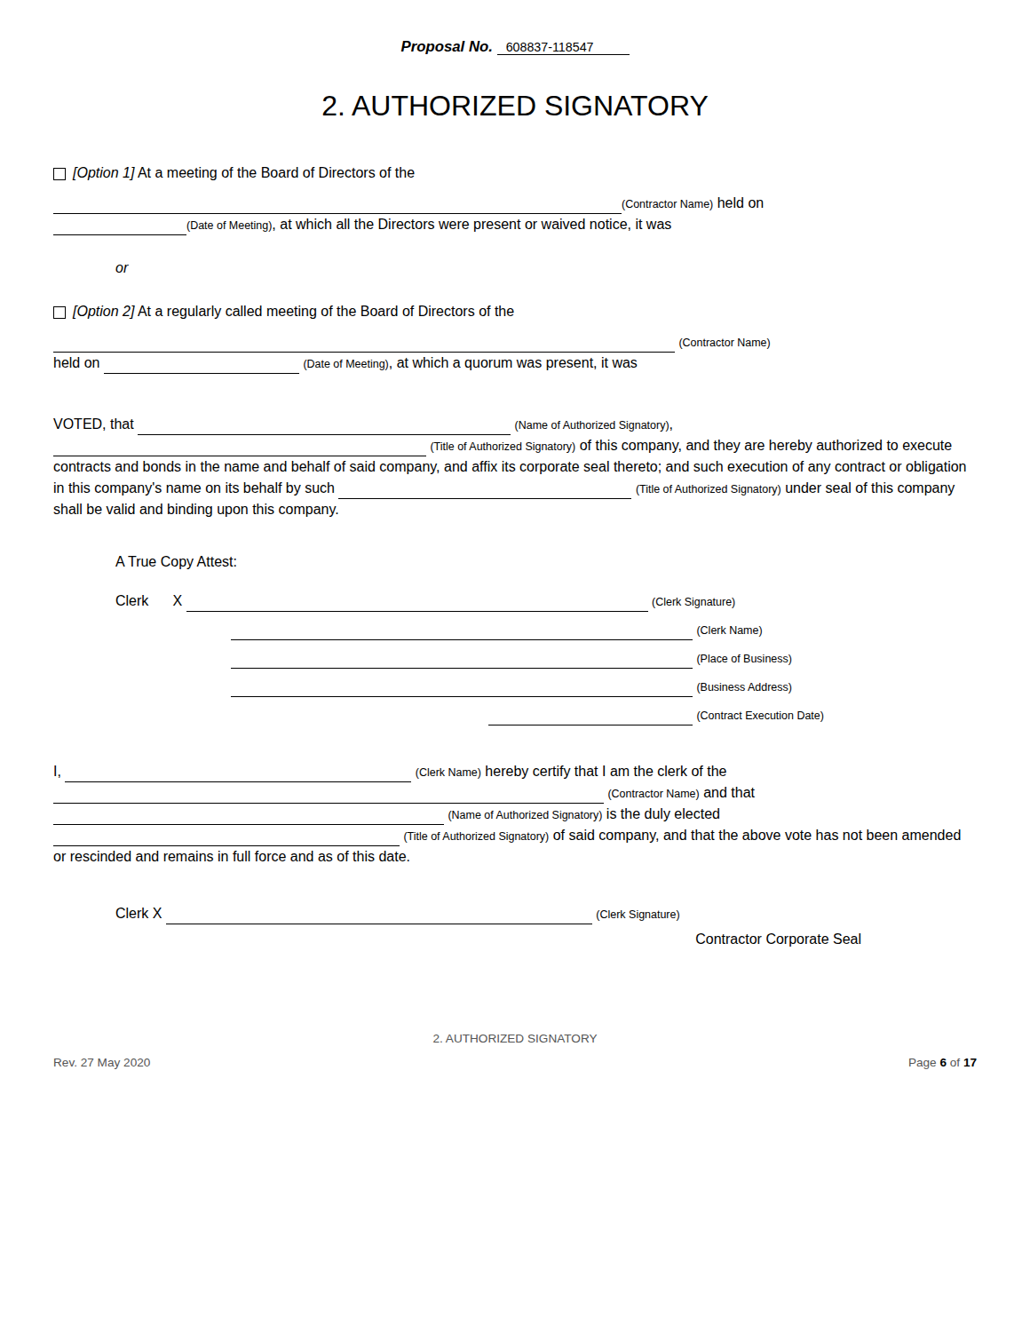Proposal No. 608837-118547
2. AUTHORIZED SIGNATORY
[Option 1] At a meeting of the Board of Directors of the
(Contractor Name) held on
(Date of Meeting), at which all the Directors were present or waived notice, it was
or
[Option 2] At a regularly called meeting of the Board of Directors of the
(Contractor Name)
held on (Date of Meeting), at which a quorum was present, it was
VOTED, that (Name of Authorized Signatory),
(Title of Authorized Signatory) of this company, and they are hereby authorized to execute contracts and bonds in the name and behalf of said company, and affix its corporate seal thereto; and such execution of any contract or obligation in this company's name on its behalf by such (Title of Authorized Signatory) under seal of this company shall be valid and binding upon this company.
A True Copy Attest:
Clerk X (Clerk Signature)
(Clerk Name)
(Place of Business)
(Business Address)
(Contract Execution Date)
I, (Clerk Name) hereby certify that I am the clerk of the
(Contractor Name) and that
(Name of Authorized Signatory) is the duly elected
(Title of Authorized Signatory) of said company, and that the above vote has not been amended or rescinded and remains in full force and as of this date.
Clerk X (Clerk Signature)
Contractor Corporate Seal
2. AUTHORIZED SIGNATORY
Rev. 27 May 2020 Page 6 of 17